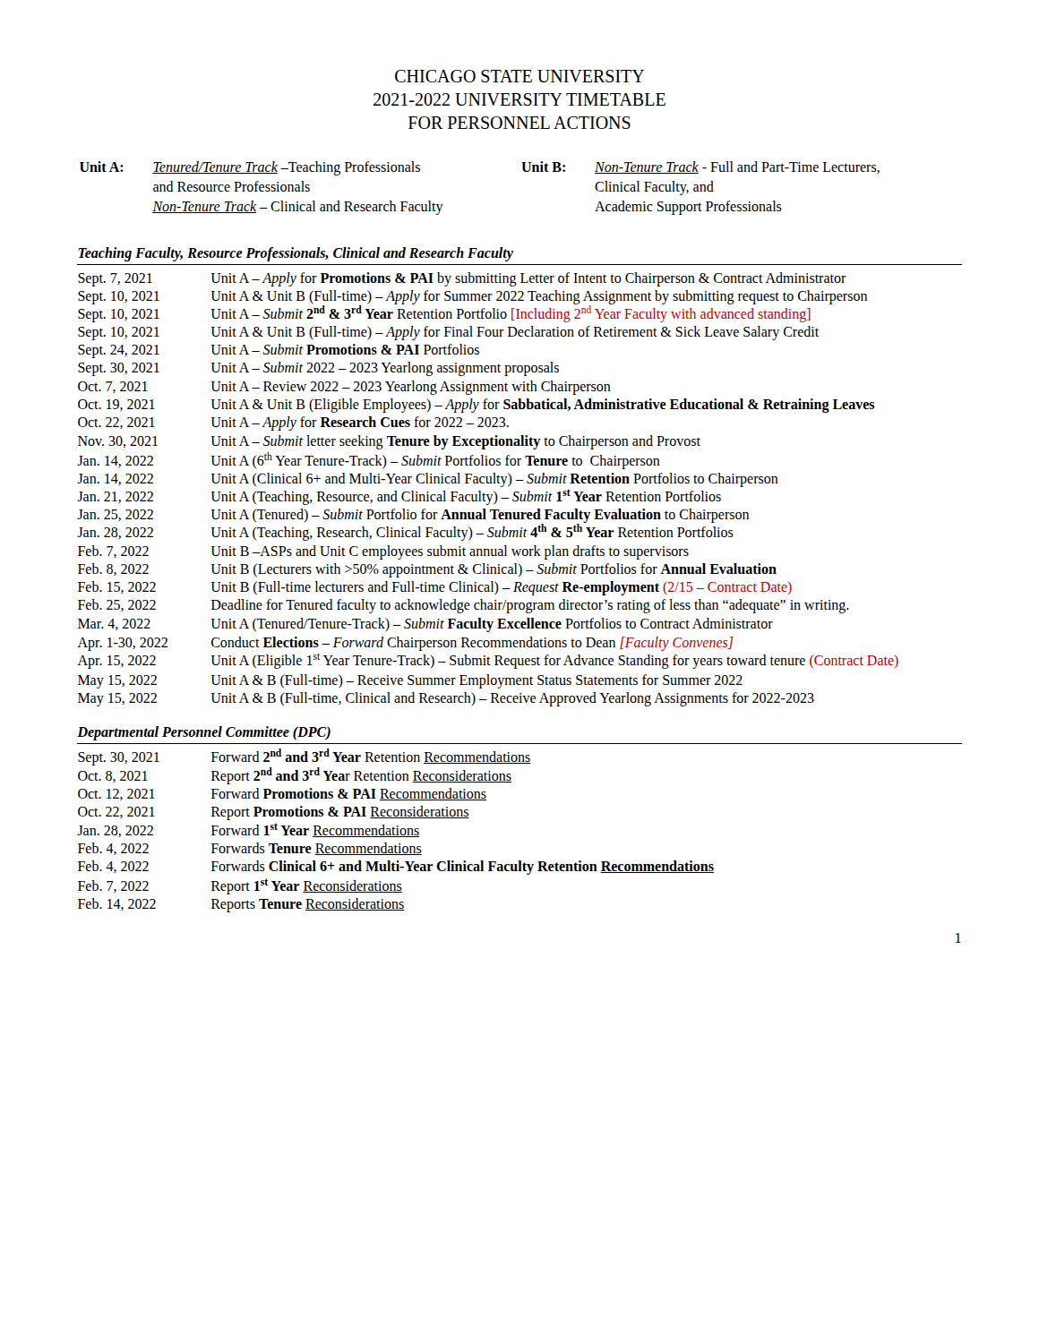CHICAGO STATE UNIVERSITY
2021-2022 UNIVERSITY TIMETABLE
FOR PERSONNEL ACTIONS
| / Unit A: / Tenured/Tenure Track –Teaching Professionals / / / and Resource Professionals / / / Non-Tenure Track – Clinical and Research Faculty / | / Unit B: / Non-Tenure Track - Full and Part-Time Lecturers, / / / Clinical Faculty, and / / / Academic Support Professionals / |
Teaching Faculty, Resource Professionals, Clinical and Research Faculty
| Sept. 7, 2021 | Unit A – Apply for Promotions & PAI by submitting Letter of Intent to Chairperson & Contract Administrator |
| Sept. 10, 2021 | Unit A & Unit B (Full-time) – Apply for Summer 2022 Teaching Assignment by submitting request to Chairperson |
| Sept. 10, 2021 | Unit A – Submit 2 nd & 3 rd Year Retention Portfolio [Including 2 nd Year Faculty with advanced standing] |
| Sept. 10, 2021 | Unit A & Unit B (Full-time) – Apply for Final Four Declaration of Retirement & Sick Leave Salary Credit |
| Sept. 24, 2021 | Unit A – Submit Promotions & PAI Portfolios |
| Sept. 30, 2021 | Unit A – Submit 2022 – 2023 Yearlong assignment proposals |
| Oct. 7, 2021 | Unit A – Review 2022 – 2023 Yearlong Assignment with Chairperson |
| Oct. 19, 2021 | Unit A & Unit B (Eligible Employees) – Apply for Sabbatical, Administrative Educational & Retraining Leaves |
| Oct. 22, 2021 | Unit A – Apply for Research Cues for 2022 – 2023. |
| Nov. 30, 2021 | Unit A – Submit letter seeking Tenure by Exceptionality to Chairperson and Provost |
| Jan. 14, 2022 | Unit A (6 th Year Tenure-Track) – Submit Portfolios for Tenure to Chairperson |
| Jan. 14, 2022 | Unit A (Clinical 6+ and Multi-Year Clinical Faculty) – Submit Retention Portfolios to Chairperson |
| Jan. 21, 2022 | Unit A (Teaching, Resource, and Clinical Faculty) – Submit 1 st Year Retention Portfolios |
| Jan. 25, 2022 | Unit A (Tenured) – Submit Portfolio for Annual Tenured Faculty Evaluation to Chairperson |
| Jan. 28, 2022 | Unit A (Teaching, Research, Clinical Faculty) – Submit 4 th & 5 th Year Retention Portfolios |
| Feb. 7, 2022 | Unit B –ASPs and Unit C employees submit annual work plan drafts to supervisors |
| Feb. 8, 2022 | Unit B (Lecturers with >50% appointment & Clinical) – Submit Portfolios for Annual Evaluation |
| Feb. 15, 2022 | Unit B (Full-time lecturers and Full-time Clinical) – Request Re-employment (2/15 – Contract Date) |
| Feb. 25, 2022 | Deadline for Tenured faculty to acknowledge chair/program director’s rating of less than “adequate” in writing. |
| Mar. 4, 2022 | Unit A (Tenured/Tenure-Track) – Submit Faculty Excellence Portfolios to Contract Administrator |
| Apr. 1-30, 2022 | Conduct Elections – Forward Chairperson Recommendations to Dean [Faculty Convenes] |
| Apr. 15, 2022 | Unit A (Eligible 1 st Year Tenure-Track) – Submit Request for Advance Standing for years toward tenure (Contract Date) |
| May 15, 2022 | Unit A & B (Full-time) – Receive Summer Employment Status Statements for Summer 2022 |
| May 15, 2022 | Unit A & B (Full-time, Clinical and Research) – Receive Approved Yearlong Assignments for 2022-2023 |
Departmental Personnel Committee (DPC)
| Sept. 30, 2021 | Forward 2 nd and 3 rd Year Retention Recommendations |
| Oct. 8, 2021 | Report 2 nd and 3 rd Yea r Retention Reconsiderations |
| Oct. 12, 2021 | Forward Promotions & PAI Recommendations |
| Oct. 22, 2021 | Report Promotions & PAI Reconsiderations |
| Jan. 28, 2022 | Forward 1 st Year Recommendations |
| Feb. 4, 2022 | Forwards Tenure Recommendations |
| Feb. 4, 2022 | Forwards Clinical 6+ and Multi-Year Clinical Faculty Retention Recommendations |
| Feb. 7, 2022 | Report 1 st Year Reconsiderations |
| Feb. 14, 2022 | Reports Tenure Reconsiderations |
1